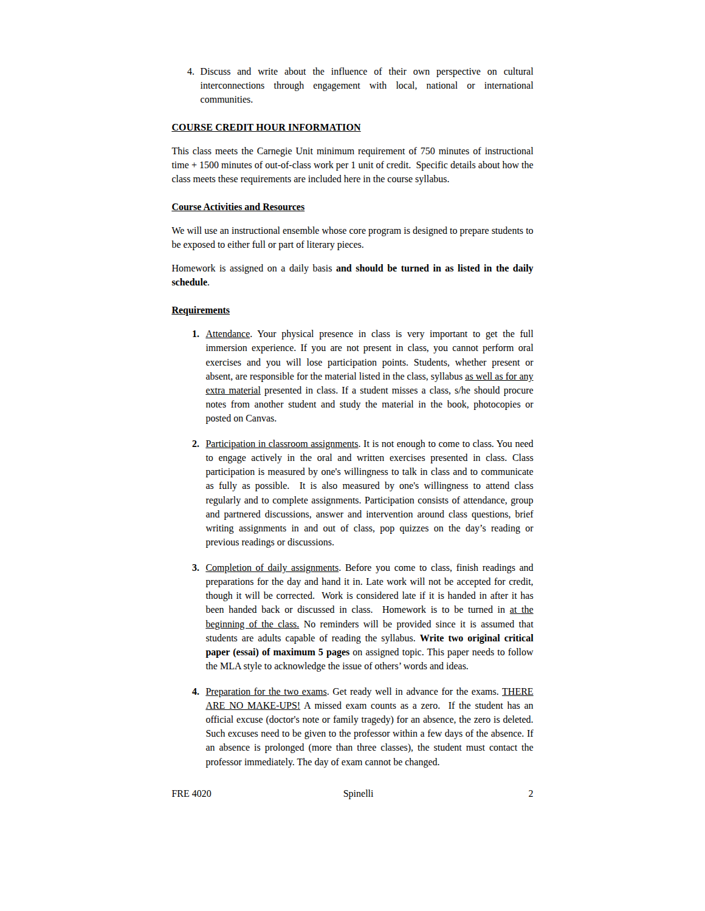Discuss and write about the influence of their own perspective on cultural interconnections through engagement with local, national or international communities.
Course Credit Hour Information
This class meets the Carnegie Unit minimum requirement of 750 minutes of instructional time + 1500 minutes of out-of-class work per 1 unit of credit. Specific details about how the class meets these requirements are included here in the course syllabus.
Course Activities and Resources
We will use an instructional ensemble whose core program is designed to prepare students to be exposed to either full or part of literary pieces.
Homework is assigned on a daily basis and should be turned in as listed in the daily schedule.
Requirements
Attendance. Your physical presence in class is very important to get the full immersion experience. If you are not present in class, you cannot perform oral exercises and you will lose participation points. Students, whether present or absent, are responsible for the material listed in the class, syllabus as well as for any extra material presented in class. If a student misses a class, s/he should procure notes from another student and study the material in the book, photocopies or posted on Canvas.
Participation in classroom assignments. It is not enough to come to class. You need to engage actively in the oral and written exercises presented in class. Class participation is measured by one's willingness to talk in class and to communicate as fully as possible. It is also measured by one's willingness to attend class regularly and to complete assignments. Participation consists of attendance, group and partnered discussions, answer and intervention around class questions, brief writing assignments in and out of class, pop quizzes on the day’s reading or previous readings or discussions.
Completion of daily assignments. Before you come to class, finish readings and preparations for the day and hand it in. Late work will not be accepted for credit, though it will be corrected. Work is considered late if it is handed in after it has been handed back or discussed in class. Homework is to be turned in at the beginning of the class. No reminders will be provided since it is assumed that students are adults capable of reading the syllabus. Write two original critical paper (essai) of maximum 5 pages on assigned topic. This paper needs to follow the MLA style to acknowledge the issue of others’ words and ideas.
Preparation for the two exams. Get ready well in advance for the exams. THERE ARE NO MAKE-UPS! A missed exam counts as a zero. If the student has an official excuse (doctor's note or family tragedy) for an absence, the zero is deleted. Such excuses need to be given to the professor within a few days of the absence. If an absence is prolonged (more than three classes), the student must contact the professor immediately. The day of exam cannot be changed.
FRE 4020
Spinelli
2